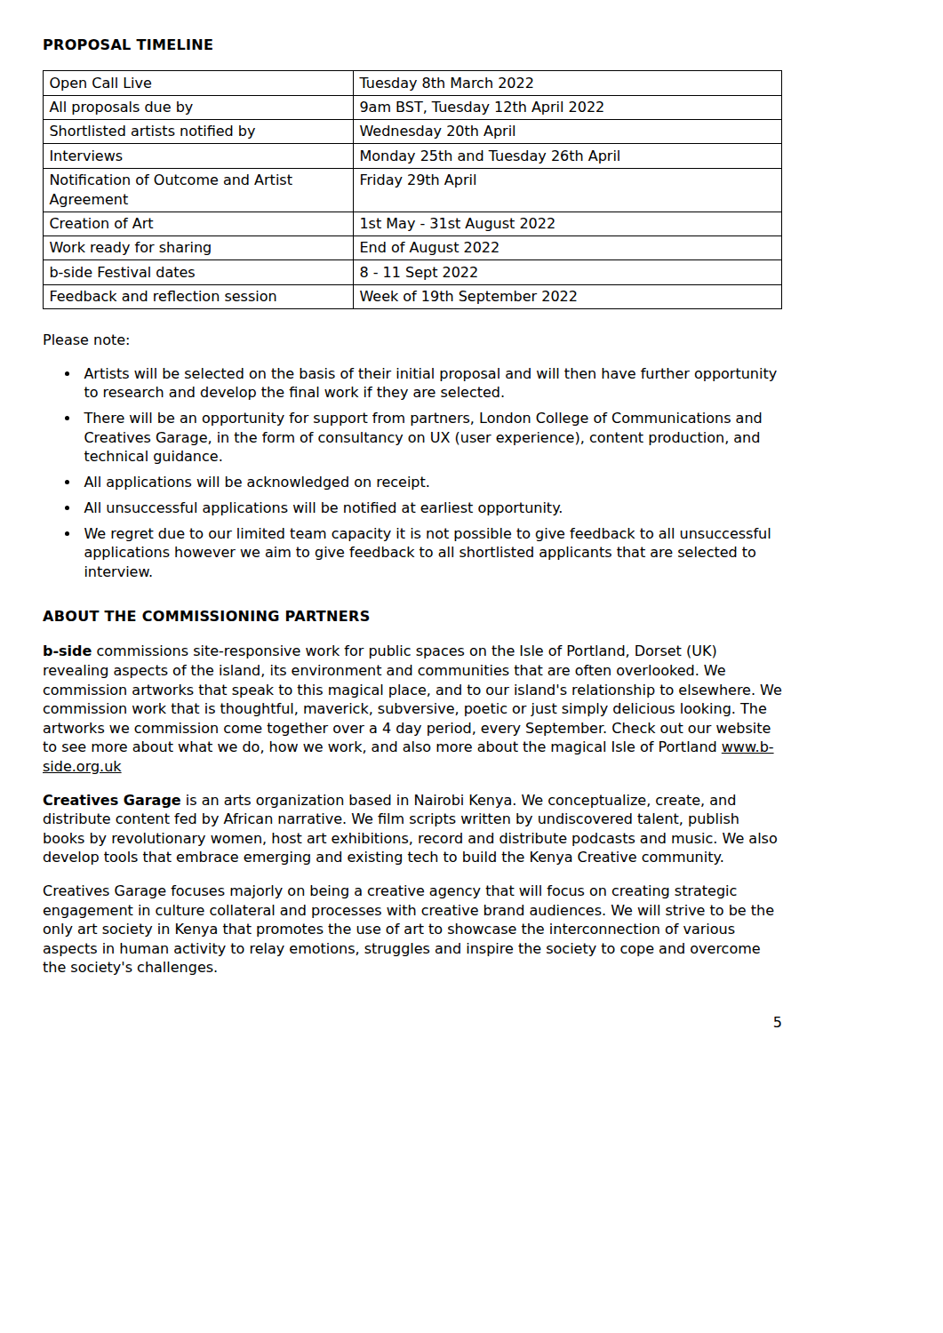PROPOSAL TIMELINE
| Open Call Live | Tuesday 8th March 2022 |
| All proposals due by | 9am BST, Tuesday 12th April 2022 |
| Shortlisted artists notified by | Wednesday 20th April |
| Interviews | Monday 25th and Tuesday 26th April |
| Notification of Outcome and Artist Agreement | Friday 29th April |
| Creation of Art | 1st May - 31st August 2022 |
| Work ready for sharing | End of August 2022 |
| b-side Festival dates | 8 - 11 Sept 2022 |
| Feedback and reflection session | Week of 19th September 2022 |
Please note:
Artists will be selected on the basis of their initial proposal and will then have further opportunity to research and develop the final work if they are selected.
There will be an opportunity for support from partners, London College of Communications and Creatives Garage, in the form of consultancy on UX (user experience), content production, and technical guidance.
All applications will be acknowledged on receipt.
All unsuccessful applications will be notified at earliest opportunity.
We regret due to our limited team capacity it is not possible to give feedback to all unsuccessful applications however we aim to give feedback to all shortlisted applicants that are selected to interview.
ABOUT THE COMMISSIONING PARTNERS
b-side commissions site-responsive work for public spaces on the Isle of Portland, Dorset (UK) revealing aspects of the island, its environment and communities that are often overlooked. We commission artworks that speak to this magical place, and to our island's relationship to elsewhere. We commission work that is thoughtful, maverick, subversive, poetic or just simply delicious looking. The artworks we commission come together over a 4 day period, every September. Check out our website to see more about what we do, how we work, and also more about the magical Isle of Portland www.b-side.org.uk
Creatives Garage is an arts organization based in Nairobi Kenya. We conceptualize, create, and distribute content fed by African narrative. We film scripts written by undiscovered talent, publish books by revolutionary women, host art exhibitions, record and distribute podcasts and music. We also develop tools that embrace emerging and existing tech to build the Kenya Creative community.
Creatives Garage focuses majorly on being a creative agency that will focus on creating strategic engagement in culture collateral and processes with creative brand audiences. We will strive to be the only art society in Kenya that promotes the use of art to showcase the interconnection of various aspects in human activity to relay emotions, struggles and inspire the society to cope and overcome the society's challenges.
5